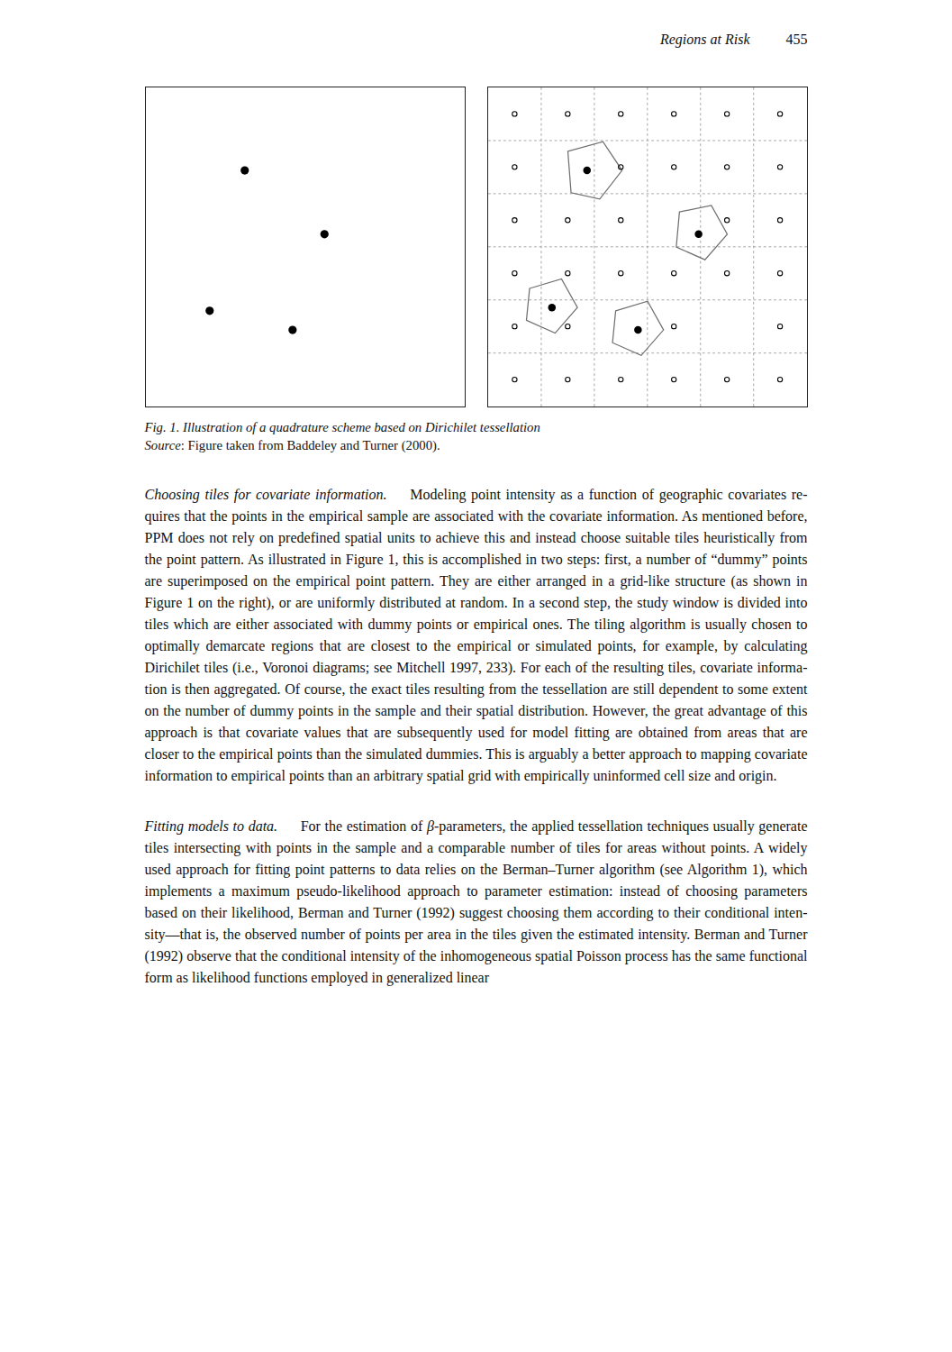Regions at Risk 455
Fig. 1. Illustration of a quadrature scheme based on Dirichilet tessellation Source: Figure taken from Baddeley and Turner (2000).
Choosing tiles for covariate information. Modeling point intensity as a function of geographic covariates requires that the points in the empirical sample are associated with the covariate information. As mentioned before, PPM does not rely on predefined spatial units to achieve this and instead choose suitable tiles heuristically from the point pattern. As illustrated in Figure 1, this is accomplished in two steps: first, a number of “dummy” points are superimposed on the empirical point pattern. They are either arranged in a grid-like structure (as shown in Figure 1 on the right), or are uniformly distributed at random. In a second step, the study window is divided into tiles which are either associated with dummy points or empirical ones. The tiling algorithm is usually chosen to optimally demarcate regions that are closest to the empirical or simulated points, for example, by calculating Dirichilet tiles (i.e., Voronoi diagrams; see Mitchell 1997, 233). For each of the resulting tiles, covariate information is then aggregated. Of course, the exact tiles resulting from the tessellation are still dependent to some extent on the number of dummy points in the sample and their spatial distribution. However, the great advantage of this approach is that covariate values that are subsequently used for model fitting are obtained from areas that are closer to the empirical points than the simulated dummies. This is arguably a better approach to mapping covariate information to empirical points than an arbitrary spatial grid with empirically uninformed cell size and origin.
Fitting models to data. For the estimation of β-parameters, the applied tessellation techniques usually generate tiles intersecting with points in the sample and a comparable number of tiles for areas without points. A widely used approach for fitting point patterns to data relies on the Berman–Turner algorithm (see Algorithm 1), which implements a maximum pseudo-likelihood approach to parameter estimation: instead of choosing parameters based on their likelihood, Berman and Turner (1992) suggest choosing them according to their conditional intensity—that is, the observed number of points per area in the tiles given the estimated intensity. Berman and Turner (1992) observe that the conditional intensity of the inhomogeneous spatial Poisson process has the same functional form as likelihood functions employed in generalized linear